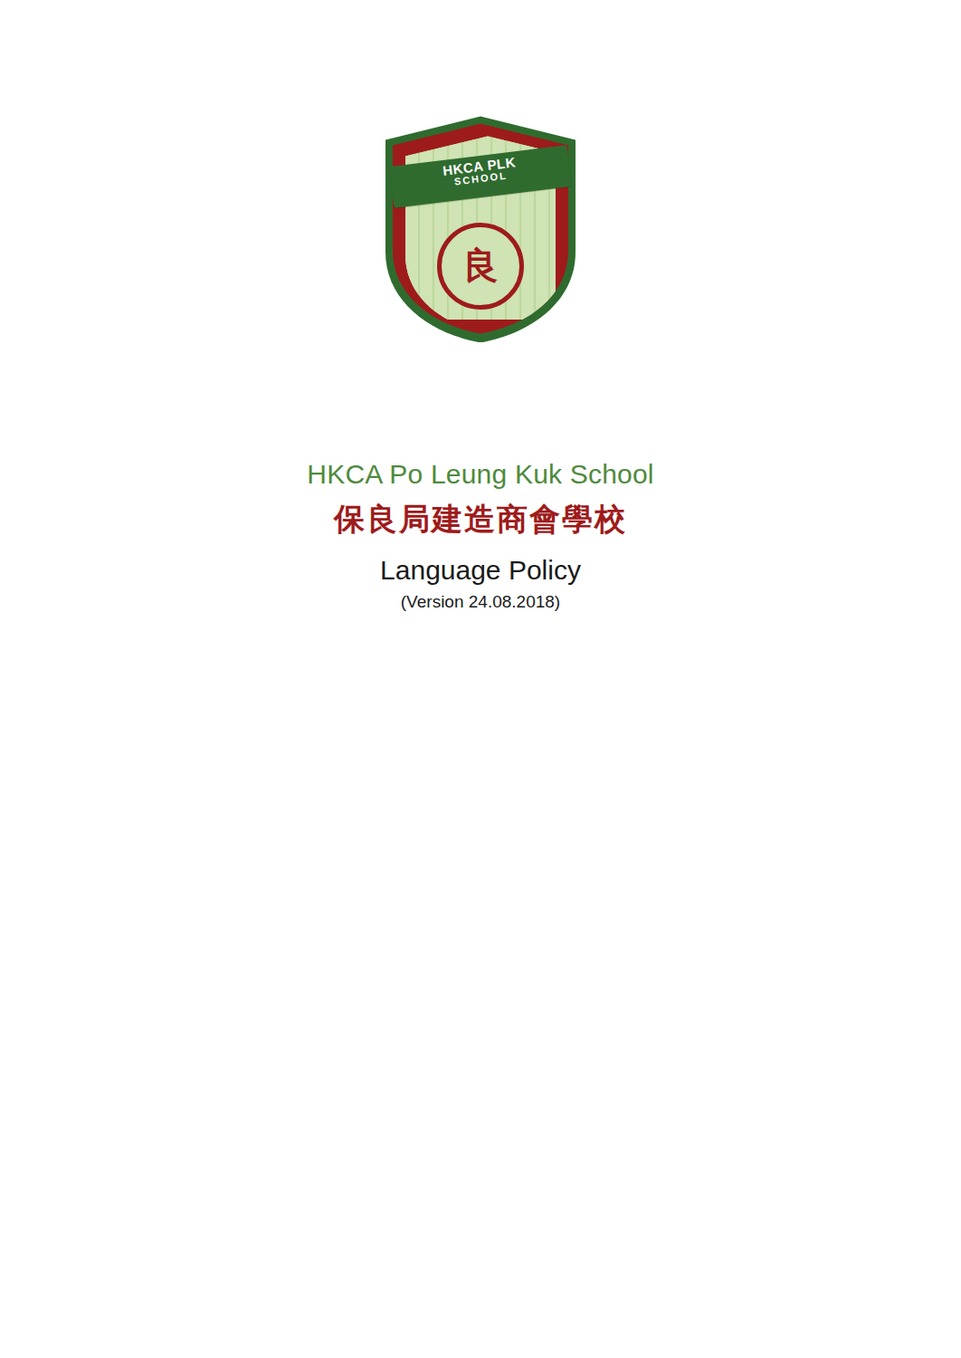HKCA PLKSCHOOL
良
HKCA Po Leung Kuk School
保良局建造商會學校
Language Policy
(Version 24.08.2018)